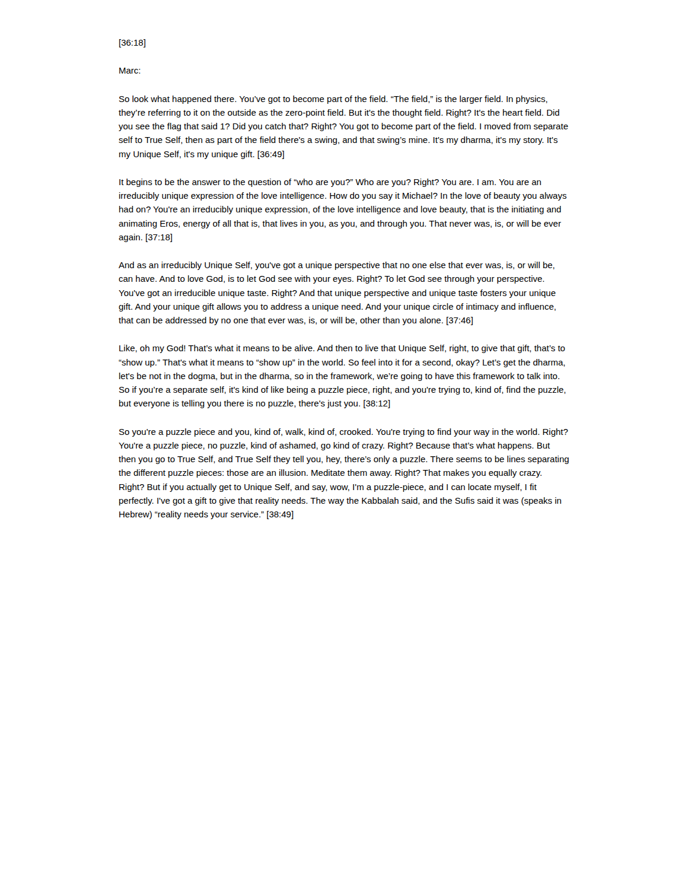[36:18]
Marc:
So look what happened there. You’ve got to become part of the field. “The field,” is the larger field. In physics, they’re referring to it on the outside as the zero-point field. But it's the thought field. Right? It's the heart field. Did you see the flag that said 1? Did you catch that? Right? You got to become part of the field. I moved from separate self to True Self, then as part of the field there's a swing, and that swing’s mine. It's my dharma, it's my story. It's my Unique Self, it's my unique gift. [36:49]
It begins to be the answer to the question of “who are you?” Who are you? Right? You are. I am. You are an irreducibly unique expression of the love intelligence. How do you say it Michael? In the love of beauty you always had on? You're an irreducibly unique expression, of the love intelligence and love beauty, that is the initiating and animating Eros, energy of all that is, that lives in you, as you, and through you. That never was, is, or will be ever again. [37:18]
And as an irreducibly Unique Self, you've got a unique perspective that no one else that ever was, is, or will be, can have. And to love God, is to let God see with your eyes. Right? To let God see through your perspective. You've got an irreducible unique taste. Right? And that unique perspective and unique taste fosters your unique gift. And your unique gift allows you to address a unique need. And your unique circle of intimacy and influence, that can be addressed by no one that ever was, is, or will be, other than you alone. [37:46]
Like, oh my God! That’s what it means to be alive. And then to live that Unique Self, right, to give that gift, that’s to “show up.” That's what it means to “show up” in the world. So feel into it for a second, okay? Let’s get the dharma, let's be not in the dogma, but in the dharma, so in the framework, we’re going to have this framework to talk into. So if you’re a separate self, it's kind of like being a puzzle piece, right, and you're trying to, kind of, find the puzzle, but everyone is telling you there is no puzzle, there's just you. [38:12]
So you're a puzzle piece and you, kind of, walk, kind of, crooked. You're trying to find your way in the world. Right? You're a puzzle piece, no puzzle, kind of ashamed, go kind of crazy. Right? Because that’s what happens. But then you go to True Self, and True Self they tell you, hey, there’s only a puzzle. There seems to be lines separating the different puzzle pieces: those are an illusion. Meditate them away. Right? That makes you equally crazy. Right? But if you actually get to Unique Self, and say, wow, I'm a puzzle-piece, and I can locate myself, I fit perfectly. I've got a gift to give that reality needs. The way the Kabbalah said, and the Sufis said it was (speaks in Hebrew) “reality needs your service.” [38:49]